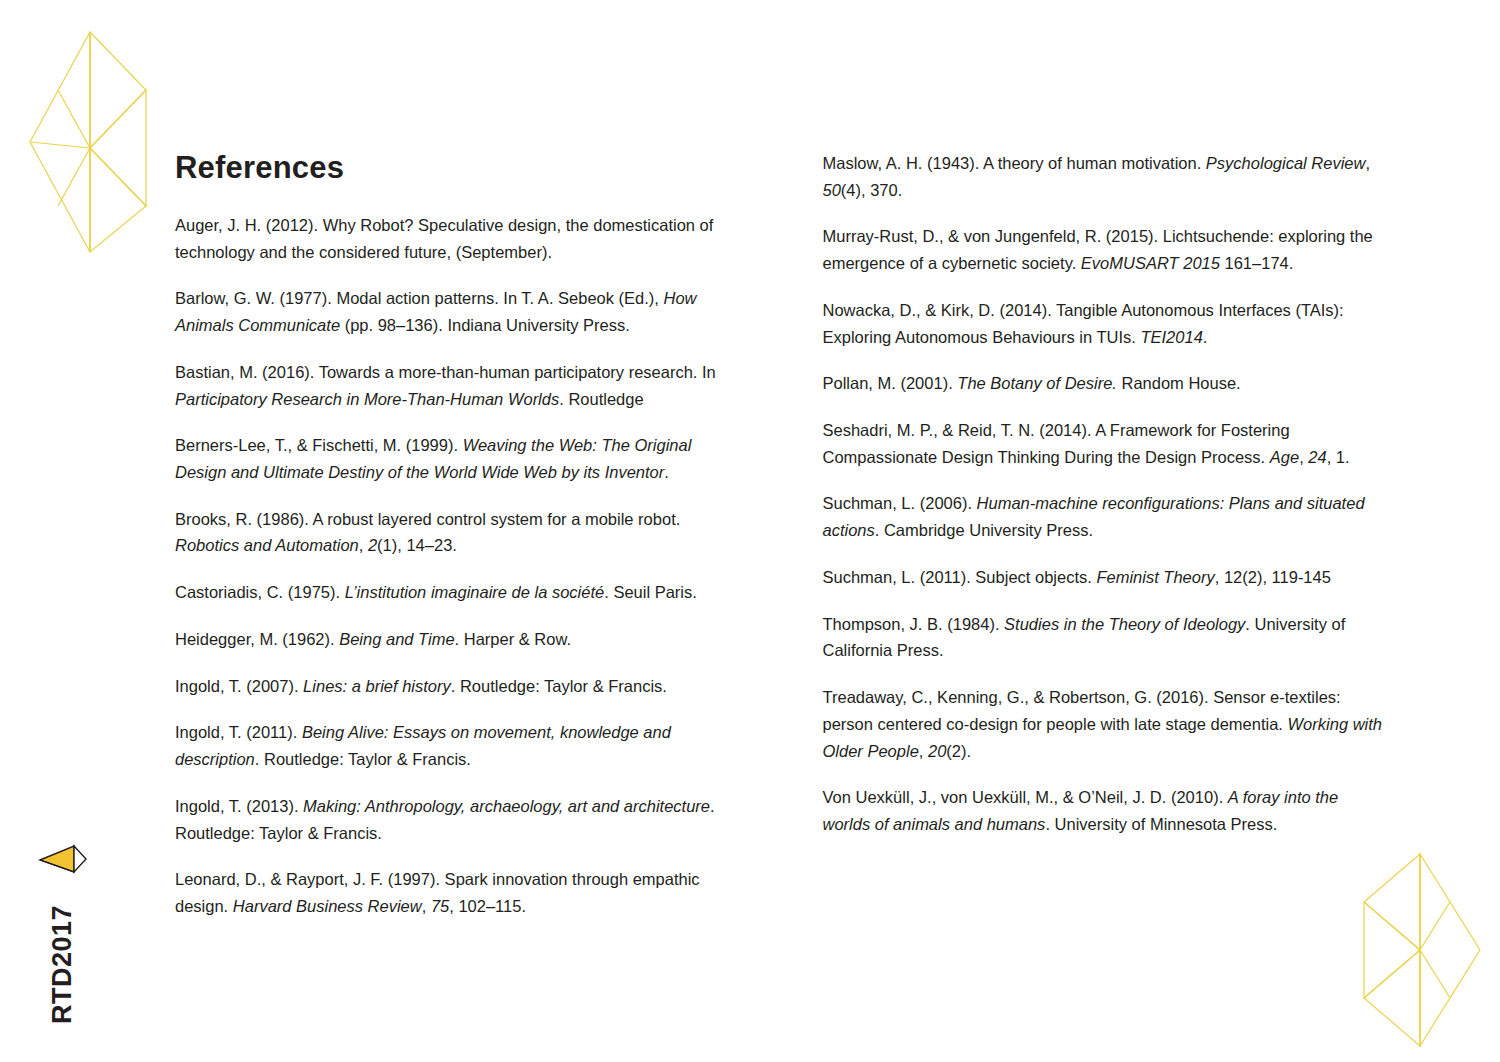RTD2017
References
Auger, J. H. (2012). Why Robot? Speculative design, the domestication of technology and the considered future, (September).
Barlow, G. W. (1977). Modal action patterns. In T. A. Sebeok (Ed.), How Animals Communicate (pp. 98–136). Indiana University Press.
Bastian, M. (2016). Towards a more-than-human participatory research. In Participatory Research in More-Than-Human Worlds. Routledge
Berners-Lee, T., & Fischetti, M. (1999). Weaving the Web: The Original Design and Ultimate Destiny of the World Wide Web by its Inventor.
Brooks, R. (1986). A robust layered control system for a mobile robot. Robotics and Automation, 2(1), 14–23.
Castoriadis, C. (1975). L’institution imaginaire de la société. Seuil Paris.
Heidegger, M. (1962). Being and Time. Harper & Row.
Ingold, T. (2007). Lines: a brief history. Routledge: Taylor & Francis.
Ingold, T. (2011). Being Alive: Essays on movement, knowledge and description. Routledge: Taylor & Francis.
Ingold, T. (2013). Making: Anthropology, archaeology, art and architecture. Routledge: Taylor & Francis.
Leonard, D., & Rayport, J. F. (1997). Spark innovation through empathic design. Harvard Business Review, 75, 102–115.
Maslow, A. H. (1943). A theory of human motivation. Psychological Review, 50(4), 370.
Murray-Rust, D., & von Jungenfeld, R. (2015). Lichtsuchende: exploring the emergence of a cybernetic society. EvoMUSART 2015 161–174.
Nowacka, D., & Kirk, D. (2014). Tangible Autonomous Interfaces (TAIs): Exploring Autonomous Behaviours in TUIs. TEI2014.
Pollan, M. (2001). The Botany of Desire. Random House.
Seshadri, M. P., & Reid, T. N. (2014). A Framework for Fostering Compassionate Design Thinking During the Design Process. Age, 24, 1.
Suchman, L. (2006). Human-machine reconfigurations: Plans and situated actions. Cambridge University Press.
Suchman, L. (2011). Subject objects. Feminist Theory, 12(2), 119-145
Thompson, J. B. (1984). Studies in the Theory of Ideology. University of California Press.
Treadaway, C., Kenning, G., & Robertson, G. (2016). Sensor e-textiles: person centered co-design for people with late stage dementia. Working with Older People, 20(2).
Von Uexküll, J., von Uexküll, M., & O’Neil, J. D. (2010). A foray into the worlds of animals and humans. University of Minnesota Press.